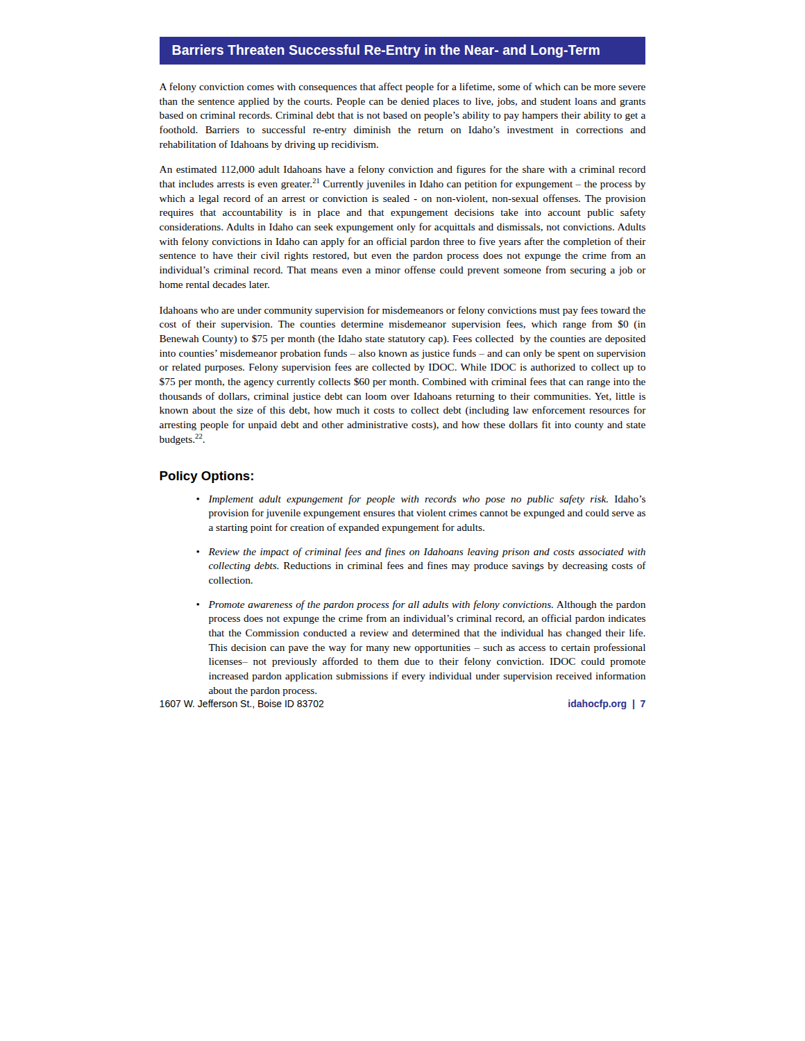Barriers Threaten Successful Re-Entry in the Near- and Long-Term
A felony conviction comes with consequences that affect people for a lifetime, some of which can be more severe than the sentence applied by the courts. People can be denied places to live, jobs, and student loans and grants based on criminal records. Criminal debt that is not based on people’s ability to pay hampers their ability to get a foothold. Barriers to successful re-entry diminish the return on Idaho’s investment in corrections and rehabilitation of Idahoans by driving up recidivism.
An estimated 112,000 adult Idahoans have a felony conviction and figures for the share with a criminal record that includes arrests is even greater.21 Currently juveniles in Idaho can petition for expungement – the process by which a legal record of an arrest or conviction is sealed - on non-violent, non-sexual offenses. The provision requires that accountability is in place and that expungement decisions take into account public safety considerations. Adults in Idaho can seek expungement only for acquittals and dismissals, not convictions. Adults with felony convictions in Idaho can apply for an official pardon three to five years after the completion of their sentence to have their civil rights restored, but even the pardon process does not expunge the crime from an individual’s criminal record. That means even a minor offense could prevent someone from securing a job or home rental decades later.
Idahoans who are under community supervision for misdemeanors or felony convictions must pay fees toward the cost of their supervision. The counties determine misdemeanor supervision fees, which range from $0 (in Benewah County) to $75 per month (the Idaho state statutory cap). Fees collected by the counties are deposited into counties’ misdemeanor probation funds – also known as justice funds – and can only be spent on supervision or related purposes. Felony supervision fees are collected by IDOC. While IDOC is authorized to collect up to $75 per month, the agency currently collects $60 per month. Combined with criminal fees that can range into the thousands of dollars, criminal justice debt can loom over Idahoans returning to their communities. Yet, little is known about the size of this debt, how much it costs to collect debt (including law enforcement resources for arresting people for unpaid debt and other administrative costs), and how these dollars fit into county and state budgets.22.
Policy Options:
Implement adult expungement for people with records who pose no public safety risk. Idaho’s provision for juvenile expungement ensures that violent crimes cannot be expunged and could serve as a starting point for creation of expanded expungement for adults.
Review the impact of criminal fees and fines on Idahoans leaving prison and costs associated with collecting debts. Reductions in criminal fees and fines may produce savings by decreasing costs of collection.
Promote awareness of the pardon process for all adults with felony convictions. Although the pardon process does not expunge the crime from an individual’s criminal record, an official pardon indicates that the Commission conducted a review and determined that the individual has changed their life. This decision can pave the way for many new opportunities – such as access to certain professional licenses– not previously afforded to them due to their felony conviction. IDOC could promote increased pardon application submissions if every individual under supervision received information about the pardon process.
1607 W. Jefferson St., Boise ID 83702 idahocfp.org | 7